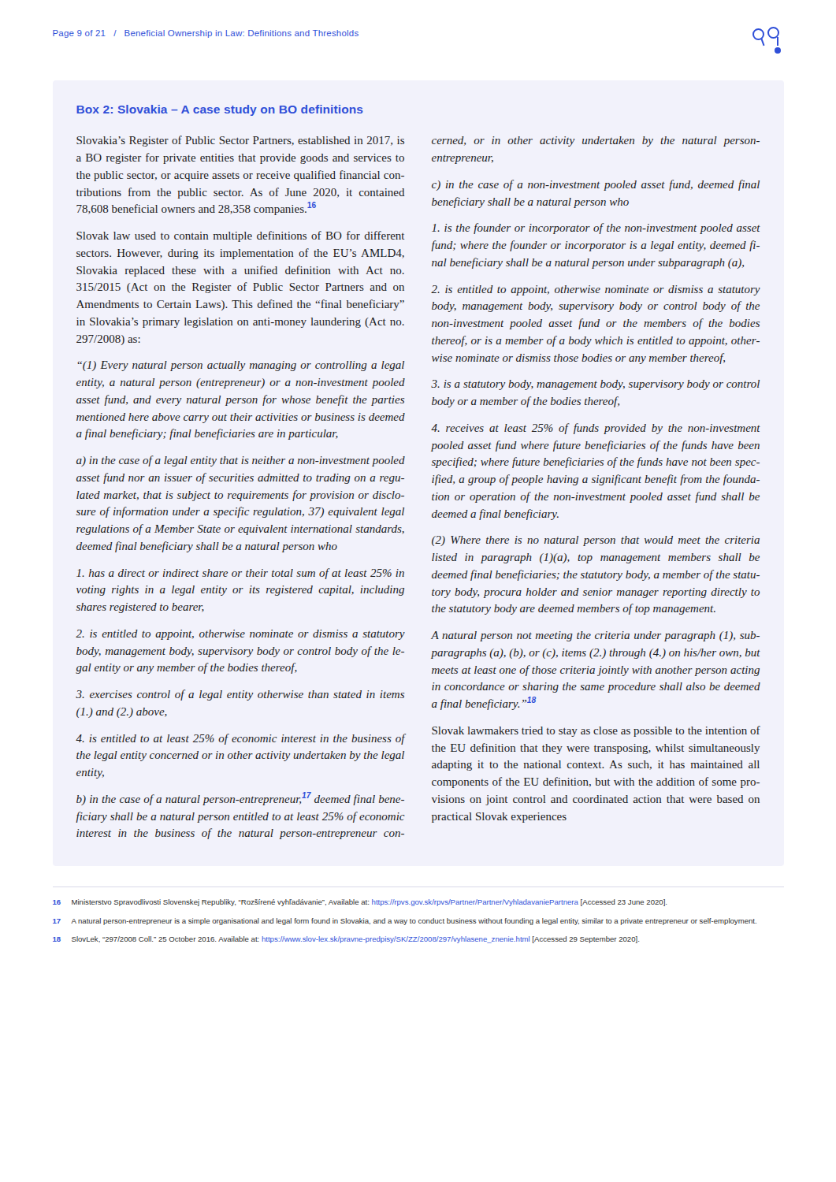Page 9 of 21/Beneficial Ownership in Law: Definitions and Thresholds
Box 2: Slovakia – A case study on BO definitions
Slovakia’s Register of Public Sector Partners, established in 2017, is a BO register for private entities that provide goods and services to the public sector, or acquire assets or receive qualified financial contributions from the public sector. As of June 2020, it contained 78,608 beneficial owners and 28,358 companies.16
Slovak law used to contain multiple definitions of BO for different sectors. However, during its implementation of the EU’s AMLD4, Slovakia replaced these with a unified definition with Act no. 315/2015 (Act on the Register of Public Sector Partners and on Amendments to Certain Laws). This defined the “final beneficiary” in Slovakia’s primary legislation on anti-money laundering (Act no. 297/2008) as:
“(1) Every natural person actually managing or controlling a legal entity, a natural person (entrepreneur) or a non-investment pooled asset fund, and every natural person for whose benefit the parties mentioned here above carry out their activities or business is deemed a final beneficiary; final beneficiaries are in particular,
a) in the case of a legal entity that is neither a non-investment pooled asset fund nor an issuer of securities admitted to trading on a regulated market, that is subject to requirements for provision or disclosure of information under a specific regulation, 37) equivalent legal regulations of a Member State or equivalent international standards, deemed final beneficiary shall be a natural person who
1. has a direct or indirect share or their total sum of at least 25% in voting rights in a legal entity or its registered capital, including shares registered to bearer,
2. is entitled to appoint, otherwise nominate or dismiss a statutory body, management body, supervisory body or control body of the legal entity or any member of the bodies thereof,
3. exercises control of a legal entity otherwise than stated in items (1.) and (2.) above,
4. is entitled to at least 25% of economic interest in the business of the legal entity concerned or in other activity undertaken by the legal entity,
b) in the case of a natural person-entrepreneur,17 deemed final beneficiary shall be a natural person entitled to at least 25% of economic interest in the business of the natural person-entrepreneur concerned, or in other activity undertaken by the natural person-entrepreneur,
c) in the case of a non-investment pooled asset fund, deemed final beneficiary shall be a natural person who
1. is the founder or incorporator of the non-investment pooled asset fund; where the founder or incorporator is a legal entity, deemed final beneficiary shall be a natural person under subparagraph (a),
2. is entitled to appoint, otherwise nominate or dismiss a statutory body, management body, supervisory body or control body of the non-investment pooled asset fund or the members of the bodies thereof, or is a member of a body which is entitled to appoint, otherwise nominate or dismiss those bodies or any member thereof,
3. is a statutory body, management body, supervisory body or control body or a member of the bodies thereof,
4. receives at least 25% of funds provided by the non-investment pooled asset fund where future beneficiaries of the funds have been specified; where future beneficiaries of the funds have not been specified, a group of people having a significant benefit from the foundation or operation of the non-investment pooled asset fund shall be deemed a final beneficiary.
(2) Where there is no natural person that would meet the criteria listed in paragraph (1)(a), top management members shall be deemed final beneficiaries; the statutory body, a member of the statutory body, procura holder and senior manager reporting directly to the statutory body are deemed members of top management.
A natural person not meeting the criteria under paragraph (1), subparagraphs (a), (b), or (c), items (2.) through (4.) on his/her own, but meets at least one of those criteria jointly with another person acting in concordance or sharing the same procedure shall also be deemed a final beneficiary.”18
Slovak lawmakers tried to stay as close as possible to the intention of the EU definition that they were transposing, whilst simultaneously adapting it to the national context. As such, it has maintained all components of the EU definition, but with the addition of some provisions on joint control and coordinated action that were based on practical Slovak experiences
16 Ministerstvo Spravodlivosti Slovenskej Republiky, “Rozšírené vyhľadávanie”, Available at: https://rpvs.gov.sk/rpvs/Partner/Partner/VyhladavaniePartnera [Accessed 23 June 2020].
17 A natural person-entrepreneur is a simple organisational and legal form found in Slovakia, and a way to conduct business without founding a legal entity, similar to a private entrepreneur or self-employment.
18 SlovLek, “297/2008 Coll.” 25 October 2016. Available at: https://www.slov-lex.sk/pravne-predpisy/SK/ZZ/2008/297/vyhlasene_znenie.html [Accessed 29 September 2020].